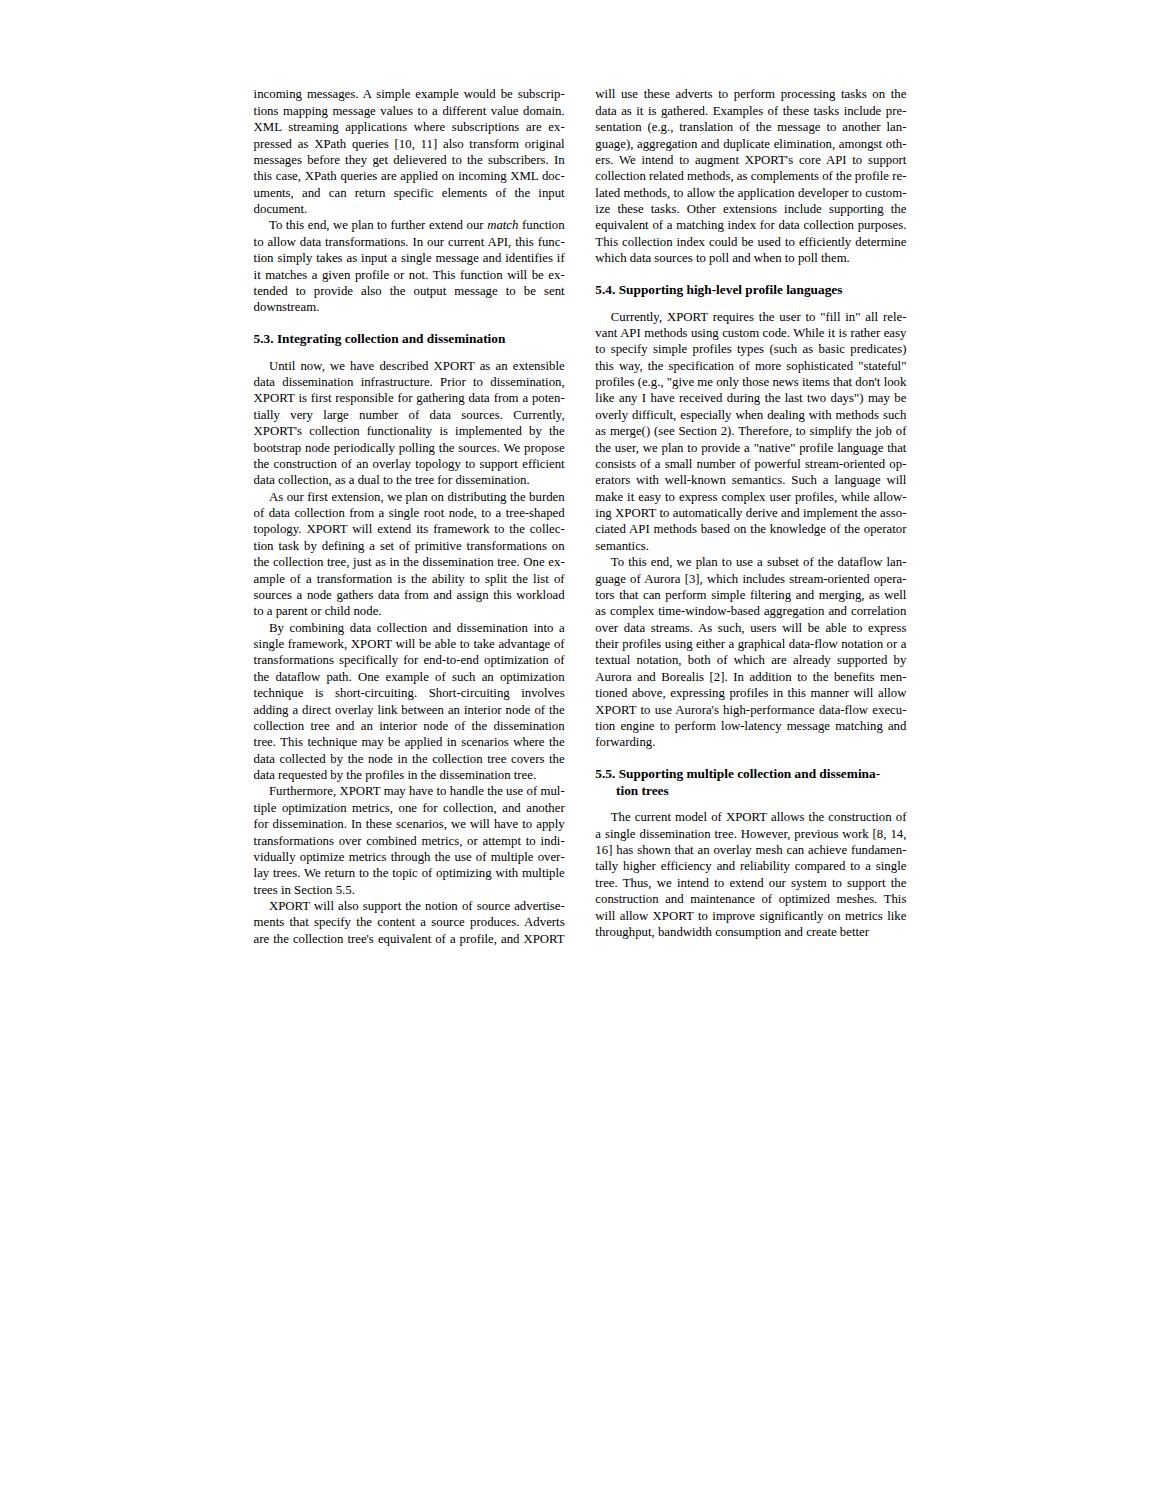incoming messages. A simple example would be subscriptions mapping message values to a different value domain. XML streaming applications where subscriptions are expressed as XPath queries [10, 11] also transform original messages before they get delievered to the subscribers. In this case, XPath queries are applied on incoming XML documents, and can return specific elements of the input document.
To this end, we plan to further extend our match function to allow data transformations. In our current API, this function simply takes as input a single message and identifies if it matches a given profile or not. This function will be extended to provide also the output message to be sent downstream.
5.3. Integrating collection and dissemination
Until now, we have described XPORT as an extensible data dissemination infrastructure. Prior to dissemination, XPORT is first responsible for gathering data from a potentially very large number of data sources. Currently, XPORT's collection functionality is implemented by the bootstrap node periodically polling the sources. We propose the construction of an overlay topology to support efficient data collection, as a dual to the tree for dissemination.
As our first extension, we plan on distributing the burden of data collection from a single root node, to a tree-shaped topology. XPORT will extend its framework to the collection task by defining a set of primitive transformations on the collection tree, just as in the dissemination tree. One example of a transformation is the ability to split the list of sources a node gathers data from and assign this workload to a parent or child node.
By combining data collection and dissemination into a single framework, XPORT will be able to take advantage of transformations specifically for end-to-end optimization of the dataflow path. One example of such an optimization technique is short-circuiting. Short-circuiting involves adding a direct overlay link between an interior node of the collection tree and an interior node of the dissemination tree. This technique may be applied in scenarios where the data collected by the node in the collection tree covers the data requested by the profiles in the dissemination tree.
Furthermore, XPORT may have to handle the use of multiple optimization metrics, one for collection, and another for dissemination. In these scenarios, we will have to apply transformations over combined metrics, or attempt to individually optimize metrics through the use of multiple overlay trees. We return to the topic of optimizing with multiple trees in Section 5.5.
XPORT will also support the notion of source advertisements that specify the content a source produces. Adverts are the collection tree's equivalent of a profile, and XPORT will use these adverts to perform processing tasks on the data as it is gathered. Examples of these tasks include presentation (e.g., translation of the message to another language), aggregation and duplicate elimination, amongst others. We intend to augment XPORT's core API to support collection related methods, as complements of the profile related methods, to allow the application developer to customize these tasks. Other extensions include supporting the equivalent of a matching index for data collection purposes. This collection index could be used to efficiently determine which data sources to poll and when to poll them.
5.4. Supporting high-level profile languages
Currently, XPORT requires the user to "fill in" all relevant API methods using custom code. While it is rather easy to specify simple profiles types (such as basic predicates) this way, the specification of more sophisticated "stateful" profiles (e.g., "give me only those news items that don't look like any I have received during the last two days") may be overly difficult, especially when dealing with methods such as merge() (see Section 2). Therefore, to simplify the job of the user, we plan to provide a "native" profile language that consists of a small number of powerful stream-oriented operators with well-known semantics. Such a language will make it easy to express complex user profiles, while allowing XPORT to automatically derive and implement the associated API methods based on the knowledge of the operator semantics.
To this end, we plan to use a subset of the dataflow language of Aurora [3], which includes stream-oriented operators that can perform simple filtering and merging, as well as complex time-window-based aggregation and correlation over data streams. As such, users will be able to express their profiles using either a graphical data-flow notation or a textual notation, both of which are already supported by Aurora and Borealis [2]. In addition to the benefits mentioned above, expressing profiles in this manner will allow XPORT to use Aurora's high-performance data-flow execution engine to perform low-latency message matching and forwarding.
5.5. Supporting multiple collection and dissemina-tion trees
The current model of XPORT allows the construction of a single dissemination tree. However, previous work [8, 14, 16] has shown that an overlay mesh can achieve fundamentally higher efficiency and reliability compared to a single tree. Thus, we intend to extend our system to support the construction and maintenance of optimized meshes. This will allow XPORT to improve significantly on metrics like throughput, bandwidth consumption and create better